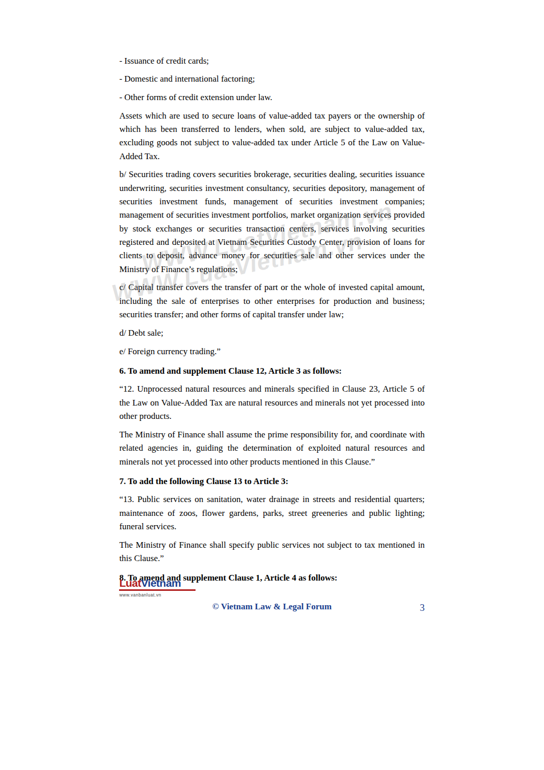WWW.LuatVietnam.vn
WWW.LuatVietnam.vn
- Issuance of credit cards;
- Domestic and international factoring;
- Other forms of credit extension under law.
Assets which are used to secure loans of value-added tax payers or the ownership of which has been transferred to lenders, when sold, are subject to value-added tax, excluding goods not subject to value-added tax under Article 5 of the Law on Value-Added Tax.
b/ Securities trading covers securities brokerage, securities dealing, securities issuance underwriting, securities investment consultancy, securities depository, management of securities investment funds, management of securities investment companies; management of securities investment portfolios, market organization services provided by stock exchanges or securities transaction centers, services involving securities registered and deposited at Vietnam Securities Custody Center, provision of loans for clients to deposit, advance money for securities sale and other services under the Ministry of Finance’s regulations;
c/ Capital transfer covers the transfer of part or the whole of invested capital amount, including the sale of enterprises to other enterprises for production and business; securities transfer; and other forms of capital transfer under law;
d/ Debt sale;
e/ Foreign currency trading.”
6. To amend and supplement Clause 12, Article 3 as follows:
“12. Unprocessed natural resources and minerals specified in Clause 23, Article 5 of the Law on Value-Added Tax are natural resources and minerals not yet processed into other products.
The Ministry of Finance shall assume the prime responsibility for, and coordinate with related agencies in, guiding the determination of exploited natural resources and minerals not yet processed into other products mentioned in this Clause.”
7. To add the following Clause 13 to Article 3:
“13. Public services on sanitation, water drainage in streets and residential quarters; maintenance of zoos, flower gardens, parks, street greeneries and public lighting; funeral services.
The Ministry of Finance shall specify public services not subject to tax mentioned in this Clause.”
8. To amend and supplement Clause 1, Article 4 as follows:
LuatVietnam
www.vanbanluat.vn
© Vietnam Law & Legal Forum 3